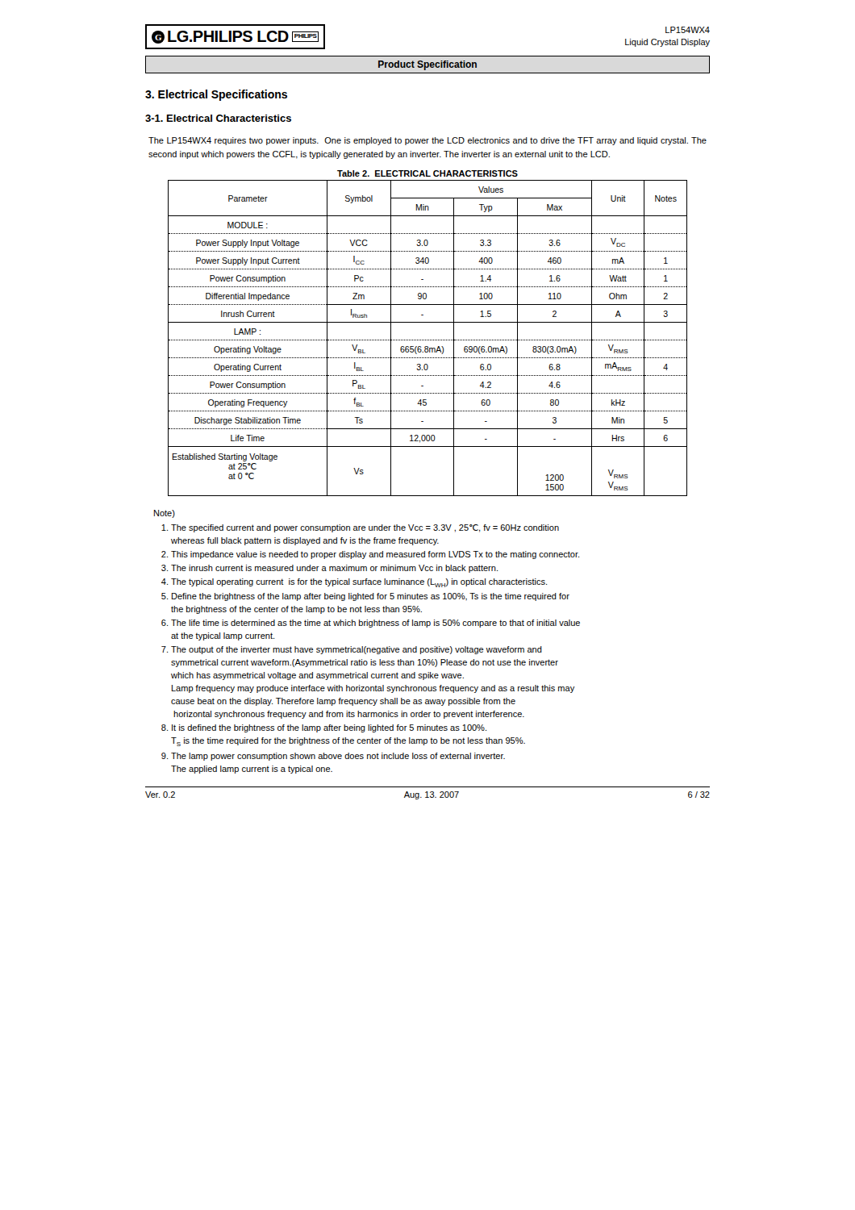GLG.PHILIPS LCD PHILIPS
LP154WX4
Liquid Crystal Display
Product Specification
3. Electrical Specifications
3-1. Electrical Characteristics
The LP154WX4 requires two power inputs. One is employed to power the LCD electronics and to drive the TFT array and liquid crystal. The second input which powers the CCFL, is typically generated by an inverter. The inverter is an external unit to the LCD.
Table 2. ELECTRICAL CHARACTERISTICS
| Parameter | Symbol | Values | Unit | Notes |
| --- | --- | --- | --- | --- |
| Min | Typ | Max |
| MODULE : | | | | | | |
| Power Supply Input Voltage | VCC | 3.0 | 3.3 | 3.6 | V DC | |
| Power Supply Input Current | I CC | 340 | 400 | 460 | mA | 1 |
| Power Consumption | Pc | - | 1.4 | 1.6 | Watt | 1 |
| Differential Impedance | Zm | 90 | 100 | 110 | Ohm | 2 |
| Inrush Current | I Rush | - | 1.5 | 2 | A | 3 |
| LAMP : | | | | | | |
| Operating Voltage | V BL | 665(6.8mA) | 690(6.0mA) | 830(3.0mA) | V RMS | |
| Operating Current | I BL | 3.0 | 6.0 | 6.8 | mA RMS | 4 |
| Power Consumption | P BL | - | 4.2 | 4.6 | | |
| Operating Frequency | f BL | 45 | 60 | 80 | kHz | |
| Discharge Stabilization Time | Ts | - | - | 3 | Min | 5 |
| Life Time | | 12,000 | - | - | Hrs | 6 |
| Established Starting Voltage at 25℃ at 0 ℃ | Vs | | | 1200 1500 | V RMS V RMS | |
Note)
The specified current and power consumption are under the Vcc = 3.3V , 25℃, fv = 60Hz condition
whereas full black pattern is displayed and fv is the frame frequency.
This impedance value is needed to proper display and measured form LVDS Tx to the mating connector.
The inrush current is measured under a maximum or minimum Vcc in black pattern.
The typical operating current is for the typical surface luminance (LWH) in optical characteristics.
Define the brightness of the lamp after being lighted for 5 minutes as 100%, Ts is the time required for
the brightness of the center of the lamp to be not less than 95%.
The life time is determined as the time at which brightness of lamp is 50% compare to that of initial value
at the typical lamp current.
The output of the inverter must have symmetrical(negative and positive) voltage waveform and
symmetrical current waveform.(Asymmetrical ratio is less than 10%) Please do not use the inverter
which has asymmetrical voltage and asymmetrical current and spike wave.
Lamp frequency may produce interface with horizontal synchronous frequency and as a result this may
cause beat on the display. Therefore lamp frequency shall be as away possible from the
horizontal synchronous frequency and from its harmonics in order to prevent interference.
It is defined the brightness of the lamp after being lighted for 5 minutes as 100%.
TS is the time required for the brightness of the center of the lamp to be not less than 95%.
The lamp power consumption shown above does not include loss of external inverter.
The applied lamp current is a typical one.
Ver. 0.2
Aug. 13. 2007
6 / 32